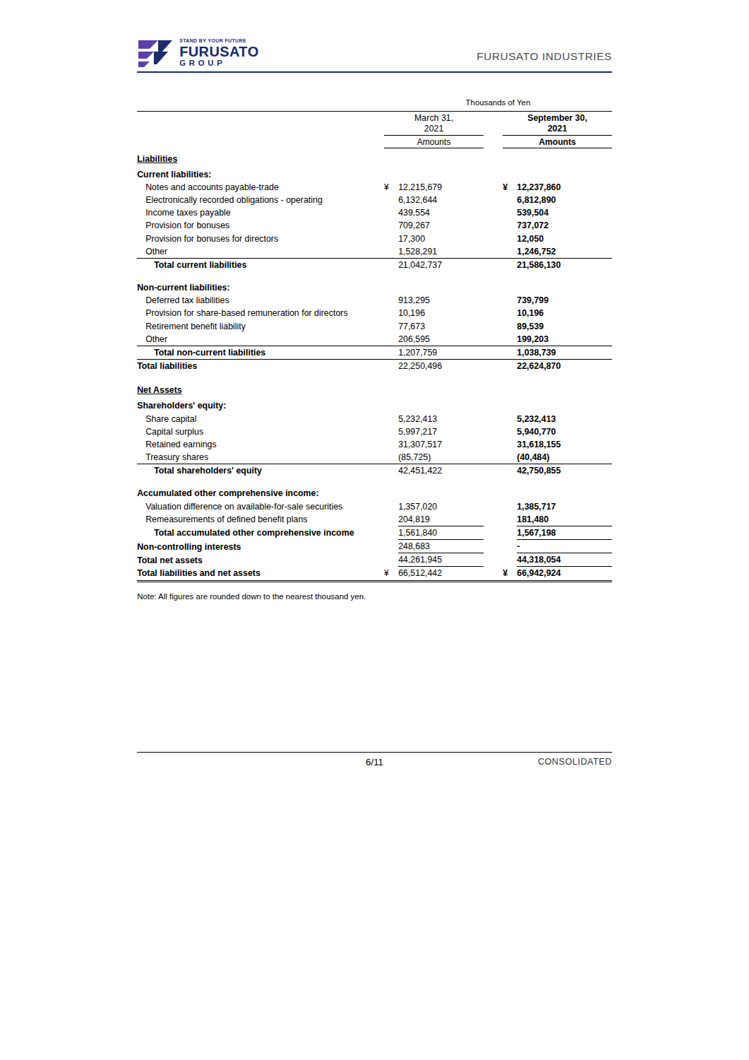STAND BY YOUR FUTURE
FURUSATO
GROUP
FURUSATO INDUSTRIES
| | Thousands of Yen |
| | March 31, 2021 | | September 30, 2021 |
| | Amounts | | Amounts |
| Liabilities | |
| Current liabilities: | |
| Notes and accounts payable-trade | ¥ | 12,215,679 | | ¥ | 12,237,860 |
| Electronically recorded obligations - operating | | 6,132,644 | | | 6,812,890 |
| Income taxes payable | | 439,554 | | | 539,504 |
| Provision for bonuses | | 709,267 | | | 737,072 |
| Provision for bonuses for directors | | 17,300 | | | 12,050 |
| Other | | 1,528,291 | | | 1,246,752 |
| Total current liabilities | | 21,042,737 | | | 21,586,130 |
| Non-current liabilities: | |
| Deferred tax liabilities | | 913,295 | | | 739,799 |
| Provision for share-based remuneration for directors | | 10,196 | | | 10,196 |
| Retirement benefit liability | | 77,673 | | | 89,539 |
| Other | | 206,595 | | | 199,203 |
| Total non-current liabilities | | 1,207,759 | | | 1,038,739 |
| Total liabilities | | 22,250,496 | | | 22,624,870 |
| Net Assets | |
| Shareholders' equity: | |
| Share capital | | 5,232,413 | | | 5,232,413 |
| Capital surplus | | 5,997,217 | | | 5,940,770 |
| Retained earnings | | 31,307,517 | | | 31,618,155 |
| Treasury shares | | (85,725) | | | (40,484) |
| Total shareholders' equity | | 42,451,422 | | | 42,750,855 |
| Accumulated other comprehensive income: | |
| Valuation difference on available-for-sale securities | | 1,357,020 | | | 1,385,717 |
| Remeasurements of defined benefit plans | | 204,819 | | | 181,480 |
| Total accumulated other comprehensive income | | 1,561,840 | | | 1,567,198 |
| Non-controlling interests | | 248,683 | | | - |
| Total net assets | | 44,261,945 | | | 44,318,054 |
| Total liabilities and net assets | ¥ | 66,512,442 | | ¥ | 66,942,924 |
Note: All figures are rounded down to the nearest thousand yen.
6/11
CONSOLIDATED